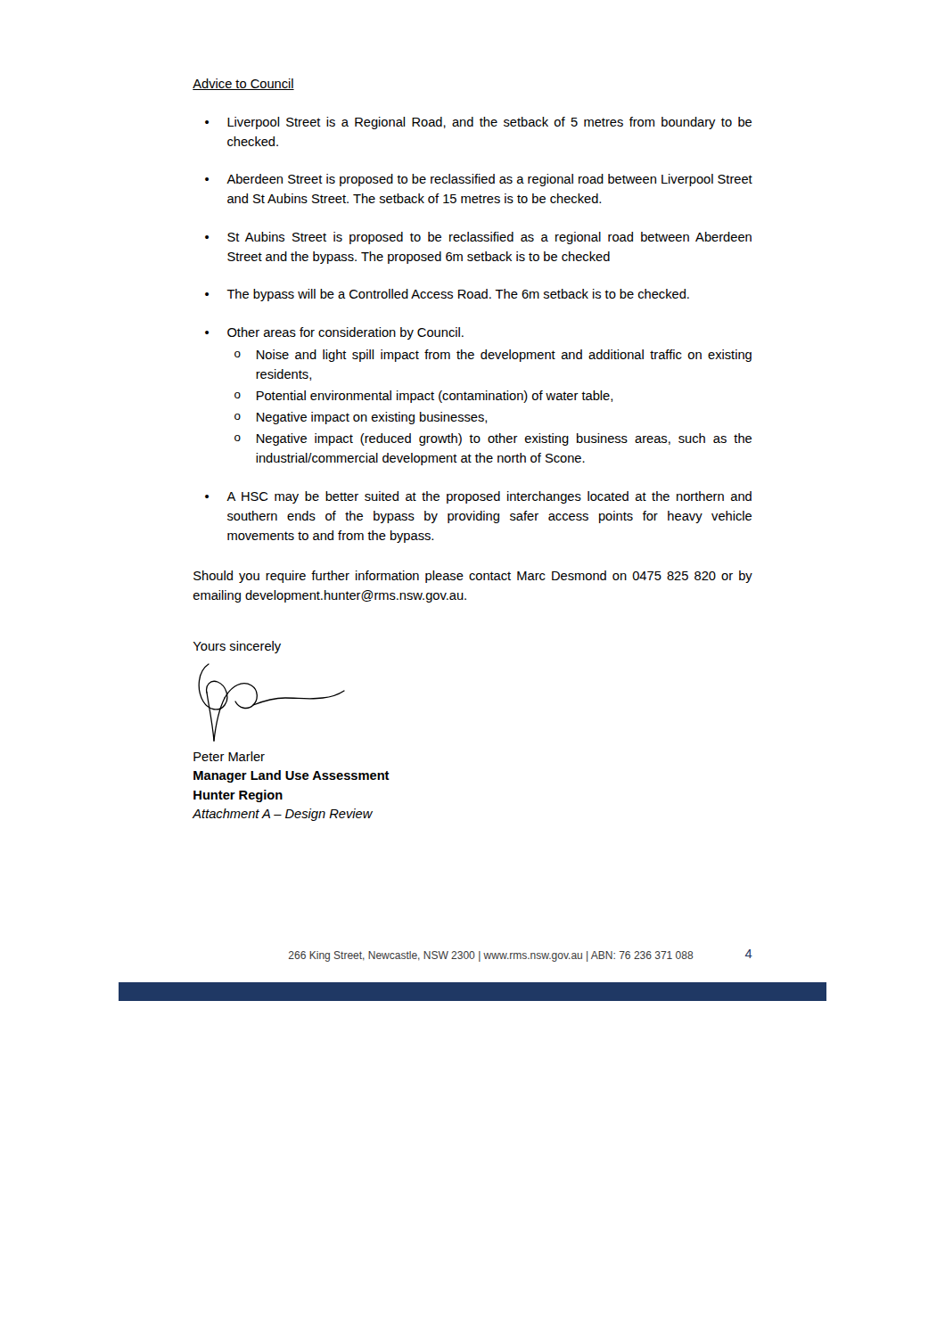Advice to Council
Liverpool Street is a Regional Road, and the setback of 5 metres from boundary to be checked.
Aberdeen Street is proposed to be reclassified as a regional road between Liverpool Street and St Aubins Street. The setback of 15 metres is to be checked.
St Aubins Street is proposed to be reclassified as a regional road between Aberdeen Street and the bypass. The proposed 6m setback is to be checked
The bypass will be a Controlled Access Road. The 6m setback is to be checked.
Other areas for consideration by Council.
Noise and light spill impact from the development and additional traffic on existing residents,
Potential environmental impact (contamination) of water table,
Negative impact on existing businesses,
Negative impact (reduced growth) to other existing business areas, such as the industrial/commercial development at the north of Scone.
A HSC may be better suited at the proposed interchanges located at the northern and southern ends of the bypass by providing safer access points for heavy vehicle movements to and from the bypass.
Should you require further information please contact Marc Desmond on 0475 825 820 or by emailing development.hunter@rms.nsw.gov.au.
Yours sincerely
Peter Marler
Manager Land Use Assessment
Hunter Region
Attachment A – Design Review
266 King Street, Newcastle, NSW 2300 | www.rms.nsw.gov.au | ABN: 76 236 371 088
4